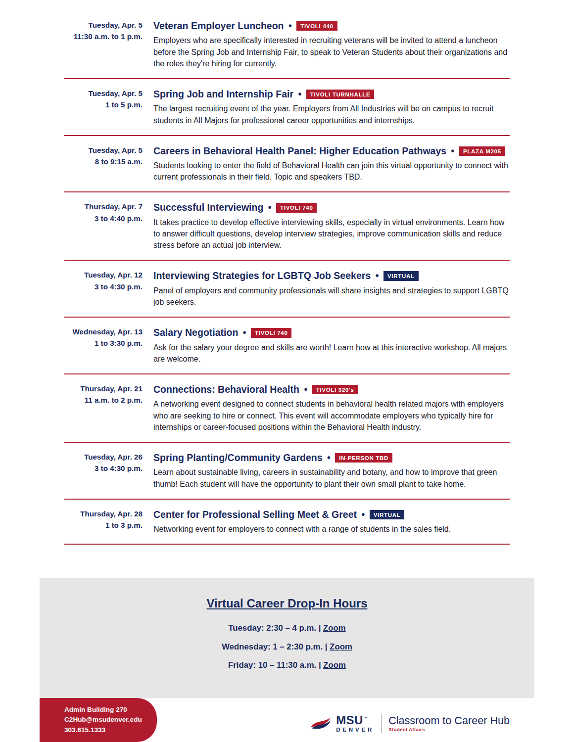Tuesday, Apr. 5 11:30 a.m. to 1 p.m.
Veteran Employer Luncheon • TIVOLI 440
Employers who are specifically interested in recruiting veterans will be invited to attend a luncheon before the Spring Job and Internship Fair, to speak to Veteran Students about their organizations and the roles they're hiring for currently.
Tuesday, Apr. 5 1 to 5 p.m.
Spring Job and Internship Fair • TIVOLI TURNHALLE
The largest recruiting event of the year. Employers from All Industries will be on campus to recruit students in All Majors for professional career opportunities and internships.
Tuesday, Apr. 5 8 to 9:15 a.m.
Careers in Behavioral Health Panel: Higher Education Pathways • PLAZA M205
Students looking to enter the field of Behavioral Health can join this virtual opportunity to connect with current professionals in their field. Topic and speakers TBD.
Thursday, Apr. 7 3 to 4:40 p.m.
Successful Interviewing • TIVOLI 740
It takes practice to develop effective interviewing skills, especially in virtual environments. Learn how to answer difficult questions, develop interview strategies, improve communication skills and reduce stress before an actual job interview.
Tuesday, Apr. 12 3 to 4:30 p.m.
Interviewing Strategies for LGBTQ Job Seekers • VIRTUAL
Panel of employers and community professionals will share insights and strategies to support LGBTQ job seekers.
Wednesday, Apr. 13 1 to 3:30 p.m.
Salary Negotiation • TIVOLI 740
Ask for the salary your degree and skills are worth! Learn how at this interactive workshop. All majors are welcome.
Thursday, Apr. 21 11 a.m. to 2 p.m.
Connections: Behavioral Health • TIVOLI 320's
A networking event designed to connect students in behavioral health related majors with employers who are seeking to hire or connect. This event will accommodate employers who typically hire for internships or career-focused positions within the Behavioral Health industry.
Tuesday, Apr. 26 3 to 4:30 p.m.
Spring Planting/Community Gardens • IN-PERSON TBD
Learn about sustainable living, careers in sustainability and botany, and how to improve that green thumb! Each student will have the opportunity to plant their own small plant to take home.
Thursday, Apr. 28 1 to 3 p.m.
Center for Professional Selling Meet & Greet • VIRTUAL
Networking event for employers to connect with a range of students in the sales field.
Virtual Career Drop-In Hours
Tuesday: 2:30 – 4 p.m. | Zoom
Wednesday: 1 – 2:30 p.m. | Zoom
Friday: 10 – 11:30 a.m. | Zoom
Admin Building 270
C2Hub@msudenver.edu
303.615.1333
MSU™
DENVER
Classroom to Career Hub
Student Affairs